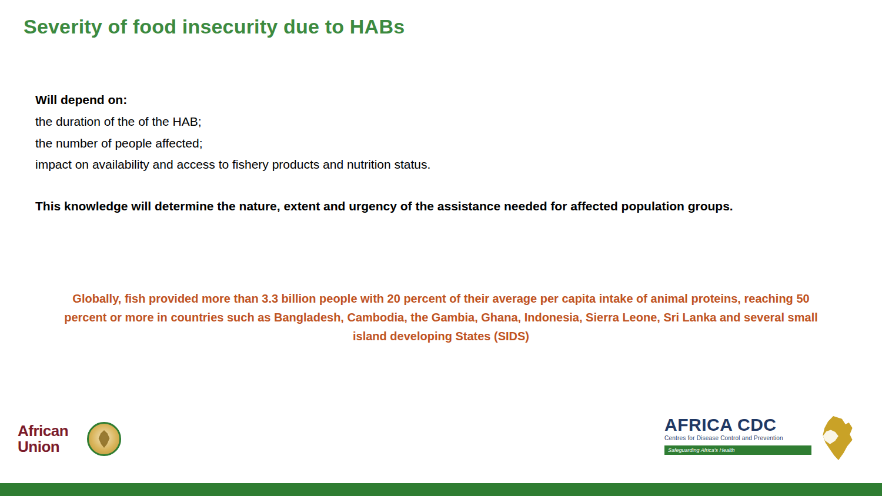Severity of food insecurity due to HABs
Will depend on:
the duration of the of the HAB;
the number of people affected;
impact on availability and access to fishery products and nutrition status.
This knowledge will determine the nature, extent and urgency of the assistance needed for affected population groups.
Globally, fish provided more than 3.3 billion people with 20 percent of their average per capita intake of animal proteins, reaching 50 percent or more in countries such as Bangladesh, Cambodia, the Gambia, Ghana, Indonesia, Sierra Leone, Sri Lanka and several small island developing States (SIDS)
African
Union
AFRICA CDC
Centres for Disease Control and Prevention
Safeguarding Africa's Health